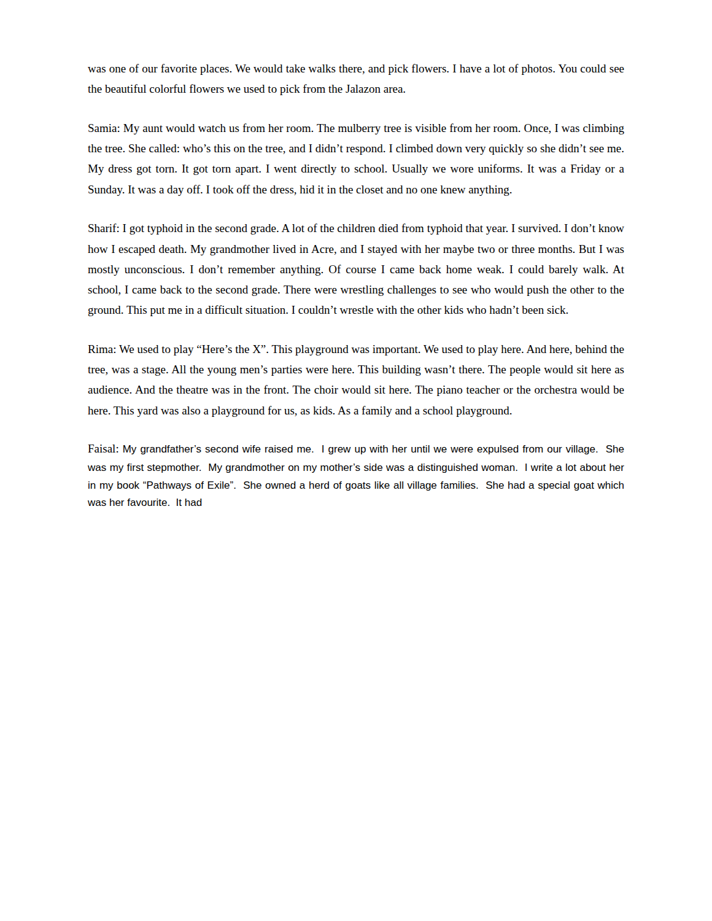was one of our favorite places. We would take walks there, and pick flowers. I have a lot of photos. You could see the beautiful colorful flowers we used to pick from the Jalazon area.
Samia: My aunt would watch us from her room. The mulberry tree is visible from her room. Once, I was climbing the tree. She called: who’s this on the tree, and I didn’t respond. I climbed down very quickly so she didn’t see me. My dress got torn. It got torn apart. I went directly to school. Usually we wore uniforms. It was a Friday or a Sunday. It was a day off. I took off the dress, hid it in the closet and no one knew anything.
Sharif: I got typhoid in the second grade. A lot of the children died from typhoid that year. I survived. I don’t know how I escaped death. My grandmother lived in Acre, and I stayed with her maybe two or three months. But I was mostly unconscious. I don’t remember anything. Of course I came back home weak. I could barely walk. At school, I came back to the second grade. There were wrestling challenges to see who would push the other to the ground. This put me in a difficult situation. I couldn’t wrestle with the other kids who hadn’t been sick.
Rima: We used to play “Here’s the X”. This playground was important. We used to play here. And here, behind the tree, was a stage. All the young men’s parties were here. This building wasn’t there. The people would sit here as audience. And the theatre was in the front. The choir would sit here. The piano teacher or the orchestra would be here. This yard was also a playground for us, as kids. As a family and a school playground.
Faisal: My grandfather’s second wife raised me. I grew up with her until we were expulsed from our village. She was my first stepmother. My grandmother on my mother’s side was a distinguished woman. I write a lot about her in my book “Pathways of Exile”. She owned a herd of goats like all village families. She had a special goat which was her favourite. It had